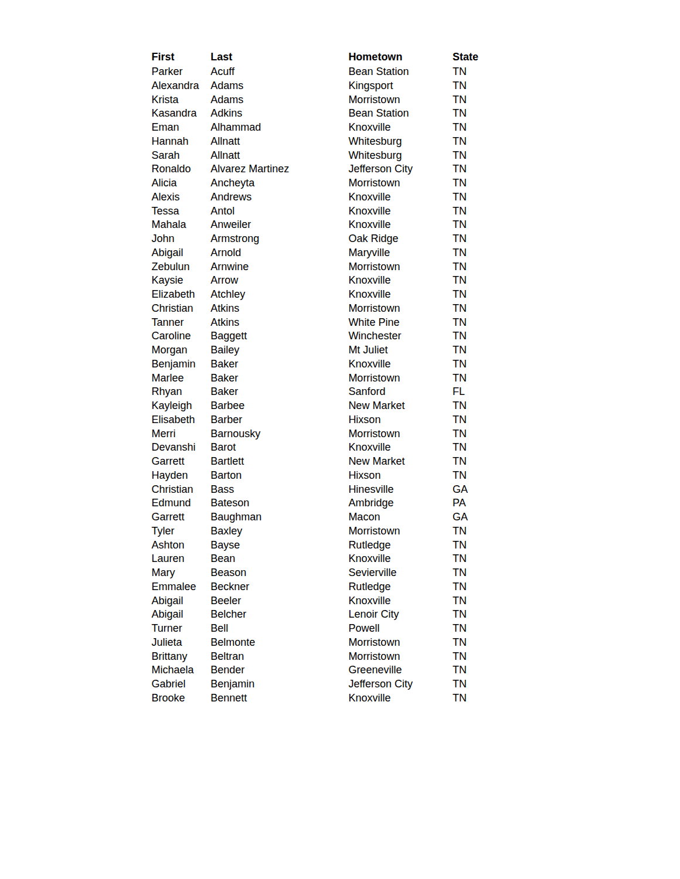| First | Last | Hometown | State |
| --- | --- | --- | --- |
| Parker | Acuff | Bean Station | TN |
| Alexandra | Adams | Kingsport | TN |
| Krista | Adams | Morristown | TN |
| Kasandra | Adkins | Bean Station | TN |
| Eman | Alhammad | Knoxville | TN |
| Hannah | Allnatt | Whitesburg | TN |
| Sarah | Allnatt | Whitesburg | TN |
| Ronaldo | Alvarez Martinez | Jefferson City | TN |
| Alicia | Ancheyta | Morristown | TN |
| Alexis | Andrews | Knoxville | TN |
| Tessa | Antol | Knoxville | TN |
| Mahala | Anweiler | Knoxville | TN |
| John | Armstrong | Oak Ridge | TN |
| Abigail | Arnold | Maryville | TN |
| Zebulun | Arnwine | Morristown | TN |
| Kaysie | Arrow | Knoxville | TN |
| Elizabeth | Atchley | Knoxville | TN |
| Christian | Atkins | Morristown | TN |
| Tanner | Atkins | White Pine | TN |
| Caroline | Baggett | Winchester | TN |
| Morgan | Bailey | Mt Juliet | TN |
| Benjamin | Baker | Knoxville | TN |
| Marlee | Baker | Morristown | TN |
| Rhyan | Baker | Sanford | FL |
| Kayleigh | Barbee | New Market | TN |
| Elisabeth | Barber | Hixson | TN |
| Merri | Barnousky | Morristown | TN |
| Devanshi | Barot | Knoxville | TN |
| Garrett | Bartlett | New Market | TN |
| Hayden | Barton | Hixson | TN |
| Christian | Bass | Hinesville | GA |
| Edmund | Bateson | Ambridge | PA |
| Garrett | Baughman | Macon | GA |
| Tyler | Baxley | Morristown | TN |
| Ashton | Bayse | Rutledge | TN |
| Lauren | Bean | Knoxville | TN |
| Mary | Beason | Sevierville | TN |
| Emmalee | Beckner | Rutledge | TN |
| Abigail | Beeler | Knoxville | TN |
| Abigail | Belcher | Lenoir City | TN |
| Turner | Bell | Powell | TN |
| Julieta | Belmonte | Morristown | TN |
| Brittany | Beltran | Morristown | TN |
| Michaela | Bender | Greeneville | TN |
| Gabriel | Benjamin | Jefferson City | TN |
| Brooke | Bennett | Knoxville | TN |